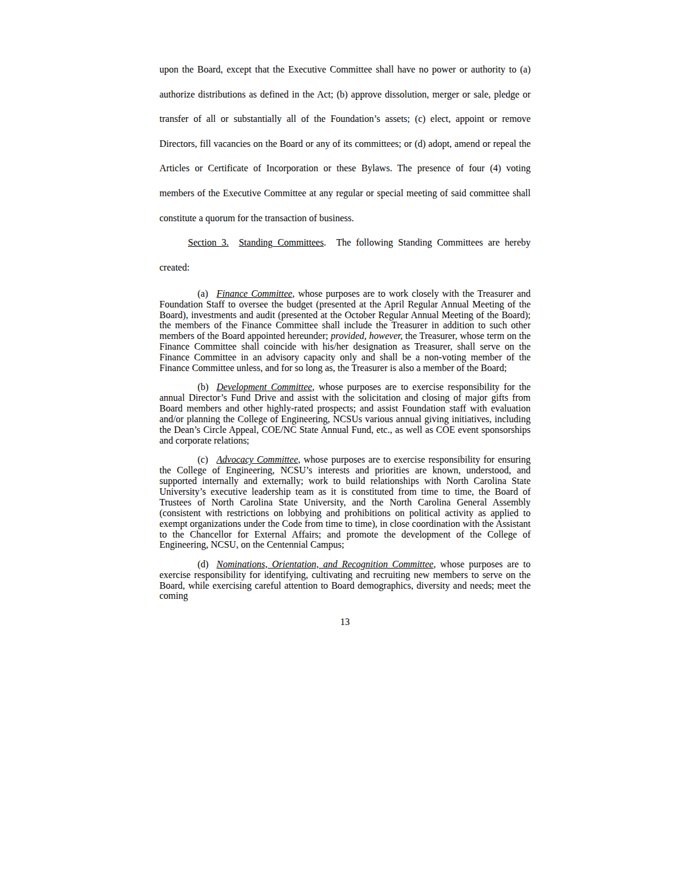upon the Board, except that the Executive Committee shall have no power or authority to (a) authorize distributions as defined in the Act; (b) approve dissolution, merger or sale, pledge or transfer of all or substantially all of the Foundation’s assets; (c) elect, appoint or remove Directors, fill vacancies on the Board or any of its committees; or (d) adopt, amend or repeal the Articles or Certificate of Incorporation or these Bylaws. The presence of four (4) voting members of the Executive Committee at any regular or special meeting of said committee shall constitute a quorum for the transaction of business.
Section 3. Standing Committees. The following Standing Committees are hereby created:
(a) Finance Committee, whose purposes are to work closely with the Treasurer and Foundation Staff to oversee the budget (presented at the April Regular Annual Meeting of the Board), investments and audit (presented at the October Regular Annual Meeting of the Board); the members of the Finance Committee shall include the Treasurer in addition to such other members of the Board appointed hereunder; provided, however, the Treasurer, whose term on the Finance Committee shall coincide with his/her designation as Treasurer, shall serve on the Finance Committee in an advisory capacity only and shall be a non-voting member of the Finance Committee unless, and for so long as, the Treasurer is also a member of the Board;
(b) Development Committee, whose purposes are to exercise responsibility for the annual Director’s Fund Drive and assist with the solicitation and closing of major gifts from Board members and other highly-rated prospects; and assist Foundation staff with evaluation and/or planning the College of Engineering, NCSUs various annual giving initiatives, including the Dean’s Circle Appeal, COE/NC State Annual Fund, etc., as well as COE event sponsorships and corporate relations;
(c) Advocacy Committee, whose purposes are to exercise responsibility for ensuring the College of Engineering, NCSU’s interests and priorities are known, understood, and supported internally and externally; work to build relationships with North Carolina State University’s executive leadership team as it is constituted from time to time, the Board of Trustees of North Carolina State University, and the North Carolina General Assembly (consistent with restrictions on lobbying and prohibitions on political activity as applied to exempt organizations under the Code from time to time), in close coordination with the Assistant to the Chancellor for External Affairs; and promote the development of the College of Engineering, NCSU, on the Centennial Campus;
(d) Nominations, Orientation, and Recognition Committee, whose purposes are to exercise responsibility for identifying, cultivating and recruiting new members to serve on the Board, while exercising careful attention to Board demographics, diversity and needs; meet the coming
13